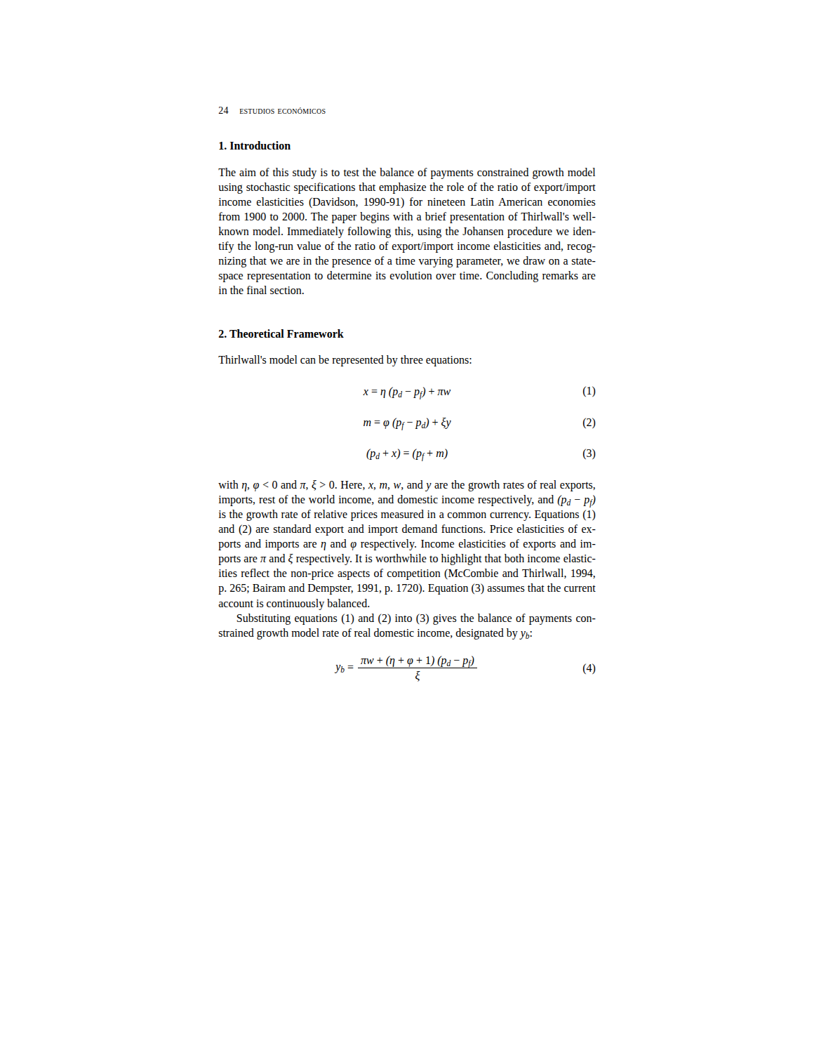24 Estudios Económicos
1. Introduction
The aim of this study is to test the balance of payments constrained growth model using stochastic specifications that emphasize the role of the ratio of export/import income elasticities (Davidson, 1990-91) for nineteen Latin American economies from 1900 to 2000. The paper begins with a brief presentation of Thirlwall's well-known model. Immediately following this, using the Johansen procedure we identify the long-run value of the ratio of export/import income elasticities and, recognizing that we are in the presence of a time varying parameter, we draw on a state-space representation to determine its evolution over time. Concluding remarks are in the final section.
2. Theoretical Framework
Thirlwall's model can be represented by three equations:
x = η (pd − pf) + πw
(1)
m = φ (pf − pd) + ξy
(2)
(pd + x) = (pf + m)
(3)
with η, φ < 0 and π, ξ > 0. Here, x, m, w, and y are the growth rates of real exports, imports, rest of the world income, and domestic income respectively, and (pd − pf) is the growth rate of relative prices measured in a common currency. Equations (1) and (2) are standard export and import demand functions. Price elasticities of exports and imports are η and φ respectively. Income elasticities of exports and imports are π and ξ respectively. It is worthwhile to highlight that both income elasticities reflect the non-price aspects of competition (McCombie and Thirlwall, 1994, p. 265; Bairam and Dempster, 1991, p. 1720). Equation (3) assumes that the current account is continuously balanced.
Substituting equations (1) and (2) into (3) gives the balance of payments constrained growth model rate of real domestic income, designated by yb:
yb = πw + (η + φ + 1) (pd − pf) ξ
(4)